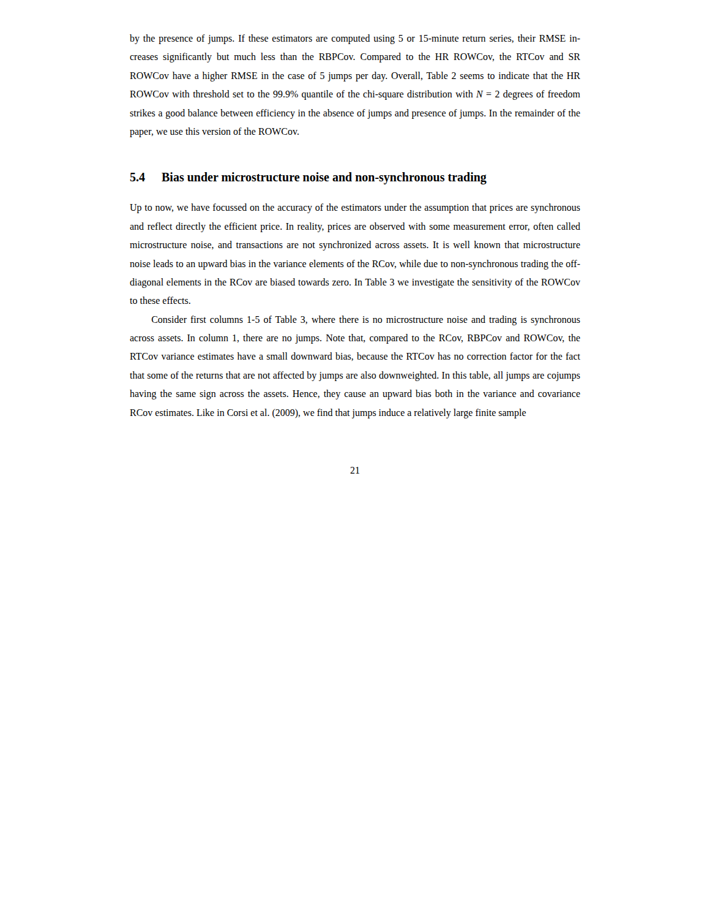by the presence of jumps. If these estimators are computed using 5 or 15-minute return series, their RMSE increases significantly but much less than the RBPCov. Compared to the HR ROWCov, the RTCov and SR ROWCov have a higher RMSE in the case of 5 jumps per day. Overall, Table 2 seems to indicate that the HR ROWCov with threshold set to the 99.9% quantile of the chi-square distribution with N = 2 degrees of freedom strikes a good balance between efficiency in the absence of jumps and presence of jumps. In the remainder of the paper, we use this version of the ROWCov.
5.4 Bias under microstructure noise and non-synchronous trading
Up to now, we have focussed on the accuracy of the estimators under the assumption that prices are synchronous and reflect directly the efficient price. In reality, prices are observed with some measurement error, often called microstructure noise, and transactions are not synchronized across assets. It is well known that microstructure noise leads to an upward bias in the variance elements of the RCov, while due to non-synchronous trading the off-diagonal elements in the RCov are biased towards zero. In Table 3 we investigate the sensitivity of the ROWCov to these effects.
Consider first columns 1-5 of Table 3, where there is no microstructure noise and trading is synchronous across assets. In column 1, there are no jumps. Note that, compared to the RCov, RBPCov and ROWCov, the RTCov variance estimates have a small downward bias, because the RTCov has no correction factor for the fact that some of the returns that are not affected by jumps are also downweighted. In this table, all jumps are cojumps having the same sign across the assets. Hence, they cause an upward bias both in the variance and covariance RCov estimates. Like in Corsi et al. (2009), we find that jumps induce a relatively large finite sample
21